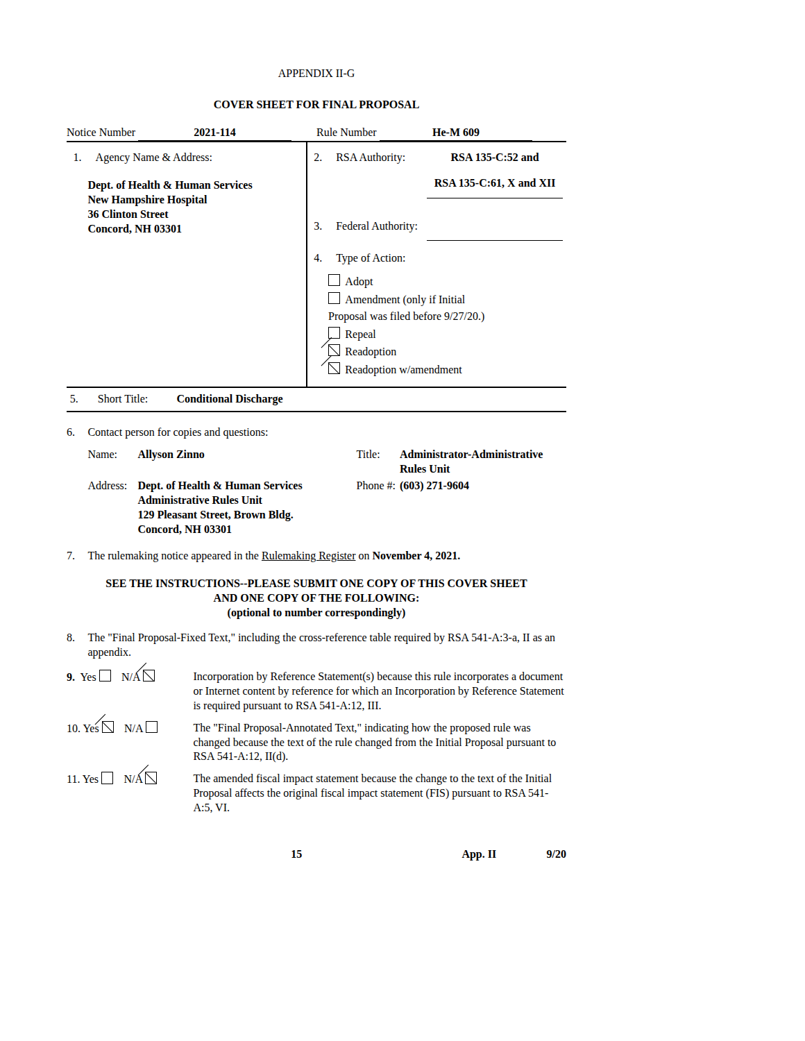APPENDIX II-G
COVER SHEET FOR FINAL PROPOSAL
| Notice Number 2021-114 | Rule Number He-M 609 |
| / 1. / Agency Name & Address: / Dept. of Health & Human Services New Hampshire Hospital 36 Clinton Street Concord, NH 03301 | / 2. / RSA Authority: / RSA 135-C:52 and / / / / RSA 135-C:61, X and XII / / 3. / Federal Authority: / / / 4. / Type of Action: / Adopt Amendment (only if Initial Proposal was filed before 9/27/20.) Repeal Readoption Readoption w/amendment |
| 5. | Short Title: | Conditional Discharge |
| 6. | Contact person for copies and questions: |
| Name: | Allyson Zinno | Title: | Administrator-Administrative Rules Unit |
| Address: | Dept. of Health & Human Services Administrative Rules Unit 129 Pleasant Street, Brown Bldg. Concord, NH 03301 | Phone #: | (603) 271-9604 |
| 7. | The rulemaking notice appeared in the Rulemaking Register on November 4, 2021. |
SEE THE INSTRUCTIONS--PLEASE SUBMIT ONE COPY OF THIS COVER SHEET
AND ONE COPY OF THE FOLLOWING:
(optional to number correspondingly)
| 8. | The "Final Proposal-Fixed Text," including the cross-reference table required by RSA 541-A:3-a, II as an appendix. |
| 9. Yes N/A | Incorporation by Reference Statement(s) because this rule incorporates a document or Internet content by reference for which an Incorporation by Reference Statement is required pursuant to RSA 541-A:12, III. |
| 10. Yes N/A | The "Final Proposal-Annotated Text," indicating how the proposed rule was changed because the text of the rule changed from the Initial Proposal pursuant to RSA 541-A:12, II(d). |
| 11. Yes N/A | The amended fiscal impact statement because the change to the text of the Initial Proposal affects the original fiscal impact statement (FIS) pursuant to RSA 541-A:5, VI. |
| | 15 | | App. II | 9/20 |